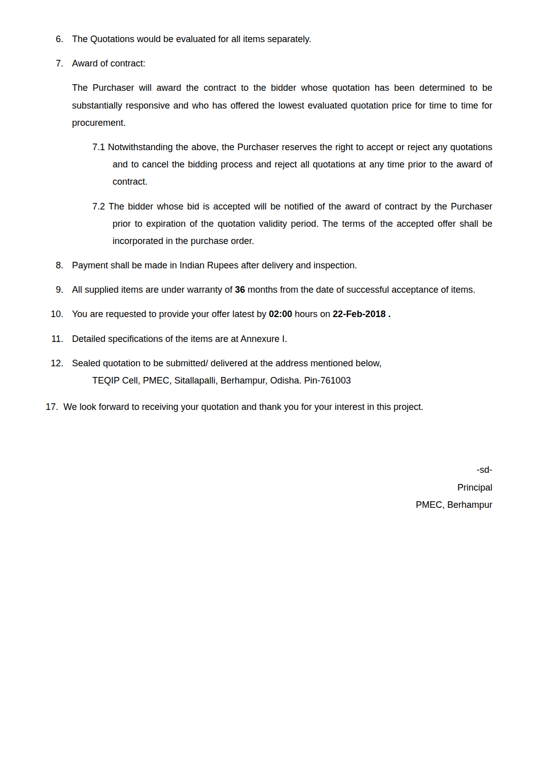The Quotations would be evaluated for all items separately.
Award of contract:
The Purchaser will award the contract to the bidder whose quotation has been determined to be substantially responsive and who has offered the lowest evaluated quotation price for time to time for procurement.
7.1 Notwithstanding the above, the Purchaser reserves the right to accept or reject any quotations and to cancel the bidding process and reject all quotations at any time prior to the award of contract.
7.2 The bidder whose bid is accepted will be notified of the award of contract by the Purchaser prior to expiration of the quotation validity period. The terms of the accepted offer shall be incorporated in the purchase order.
Payment shall be made in Indian Rupees after delivery and inspection.
All supplied items are under warranty of 36 months from the date of successful acceptance of items.
You are requested to provide your offer latest by 02:00 hours on 22-Feb-2018 .
Detailed specifications of the items are at Annexure I.
Sealed quotation to be submitted/ delivered at the address mentioned below,
TEQIP Cell, PMEC, Sitallapalli, Berhampur, Odisha. Pin-761003
17. We look forward to receiving your quotation and thank you for your interest in this project.
-sd-
Principal
PMEC, Berhampur